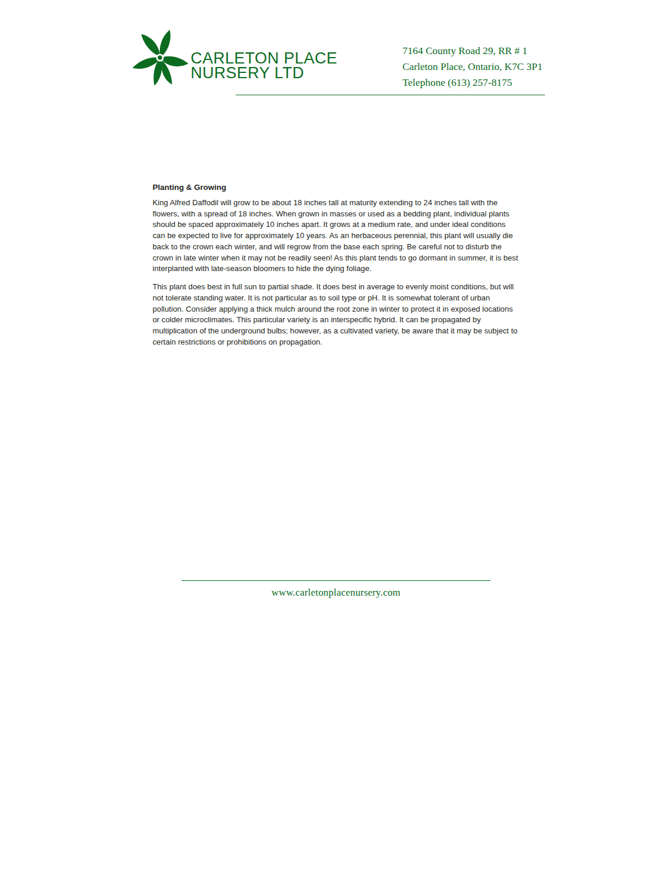Carleton Place Nursery Ltd
7164 County Road 29, RR # 1
Carleton Place, Ontario, K7C 3P1
Telephone (613) 257-8175
Planting & Growing
King Alfred Daffodil will grow to be about 18 inches tall at maturity extending to 24 inches tall with the flowers, with a spread of 18 inches. When grown in masses or used as a bedding plant, individual plants should be spaced approximately 10 inches apart. It grows at a medium rate, and under ideal conditions can be expected to live for approximately 10 years. As an herbaceous perennial, this plant will usually die back to the crown each winter, and will regrow from the base each spring. Be careful not to disturb the crown in late winter when it may not be readily seen! As this plant tends to go dormant in summer, it is best interplanted with late-season bloomers to hide the dying foliage.
This plant does best in full sun to partial shade. It does best in average to evenly moist conditions, but will not tolerate standing water. It is not particular as to soil type or pH. It is somewhat tolerant of urban pollution. Consider applying a thick mulch around the root zone in winter to protect it in exposed locations or colder microclimates. This particular variety is an interspecific hybrid. It can be propagated by multiplication of the underground bulbs; however, as a cultivated variety, be aware that it may be subject to certain restrictions or prohibitions on propagation.
www.carletonplacenursery.com